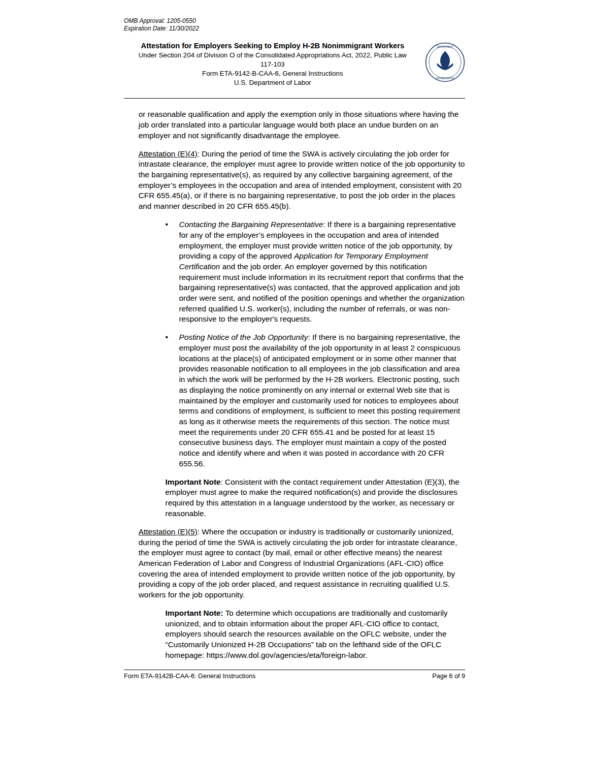OMB Approval: 1205-0550
Expiration Date: 11/30/2022
Attestation for Employers Seeking to Employ H-2B Nonimmigrant Workers
Under Section 204 of Division O of the Consolidated Appropriations Act, 2022, Public Law 117-103
Form ETA-9142-B-CAA-6, General Instructions
U.S. Department of Labor
DEPARTMENT UNITED STATES
or reasonable qualification and apply the exemption only in those situations where having the job order translated into a particular language would both place an undue burden on an employer and not significantly disadvantage the employee.
Attestation (E)(4): During the period of time the SWA is actively circulating the job order for intrastate clearance, the employer must agree to provide written notice of the job opportunity to the bargaining representative(s), as required by any collective bargaining agreement, of the employer’s employees in the occupation and area of intended employment, consistent with 20 CFR 655.45(a), or if there is no bargaining representative, to post the job order in the places and manner described in 20 CFR 655.45(b).
Contacting the Bargaining Representative: If there is a bargaining representative for any of the employer’s employees in the occupation and area of intended employment, the employer must provide written notice of the job opportunity, by providing a copy of the approved Application for Temporary Employment Certification and the job order. An employer governed by this notification requirement must include information in its recruitment report that confirms that the bargaining representative(s) was contacted, that the approved application and job order were sent, and notified of the position openings and whether the organization referred qualified U.S. worker(s), including the number of referrals, or was non-responsive to the employer's requests.
Posting Notice of the Job Opportunity: If there is no bargaining representative, the employer must post the availability of the job opportunity in at least 2 conspicuous locations at the place(s) of anticipated employment or in some other manner that provides reasonable notification to all employees in the job classification and area in which the work will be performed by the H-2B workers. Electronic posting, such as displaying the notice prominently on any internal or external Web site that is maintained by the employer and customarily used for notices to employees about terms and conditions of employment, is sufficient to meet this posting requirement as long as it otherwise meets the requirements of this section. The notice must meet the requirements under 20 CFR 655.41 and be posted for at least 15 consecutive business days. The employer must maintain a copy of the posted notice and identify where and when it was posted in accordance with 20 CFR 655.56.
Important Note: Consistent with the contact requirement under Attestation (E)(3), the employer must agree to make the required notification(s) and provide the disclosures required by this attestation in a language understood by the worker, as necessary or reasonable.
Attestation (E)(5): Where the occupation or industry is traditionally or customarily unionized, during the period of time the SWA is actively circulating the job order for intrastate clearance, the employer must agree to contact (by mail, email or other effective means) the nearest American Federation of Labor and Congress of Industrial Organizations (AFL-CIO) office covering the area of intended employment to provide written notice of the job opportunity, by providing a copy of the job order placed, and request assistance in recruiting qualified U.S. workers for the job opportunity.
Important Note: To determine which occupations are traditionally and customarily unionized, and to obtain information about the proper AFL-CIO office to contact, employers should search the resources available on the OFLC website, under the “Customarily Unionized H-2B Occupations” tab on the lefthand side of the OFLC homepage: https://www.dol.gov/agencies/eta/foreign-labor.
Form ETA-9142B-CAA-6: General Instructions Page 6 of 9